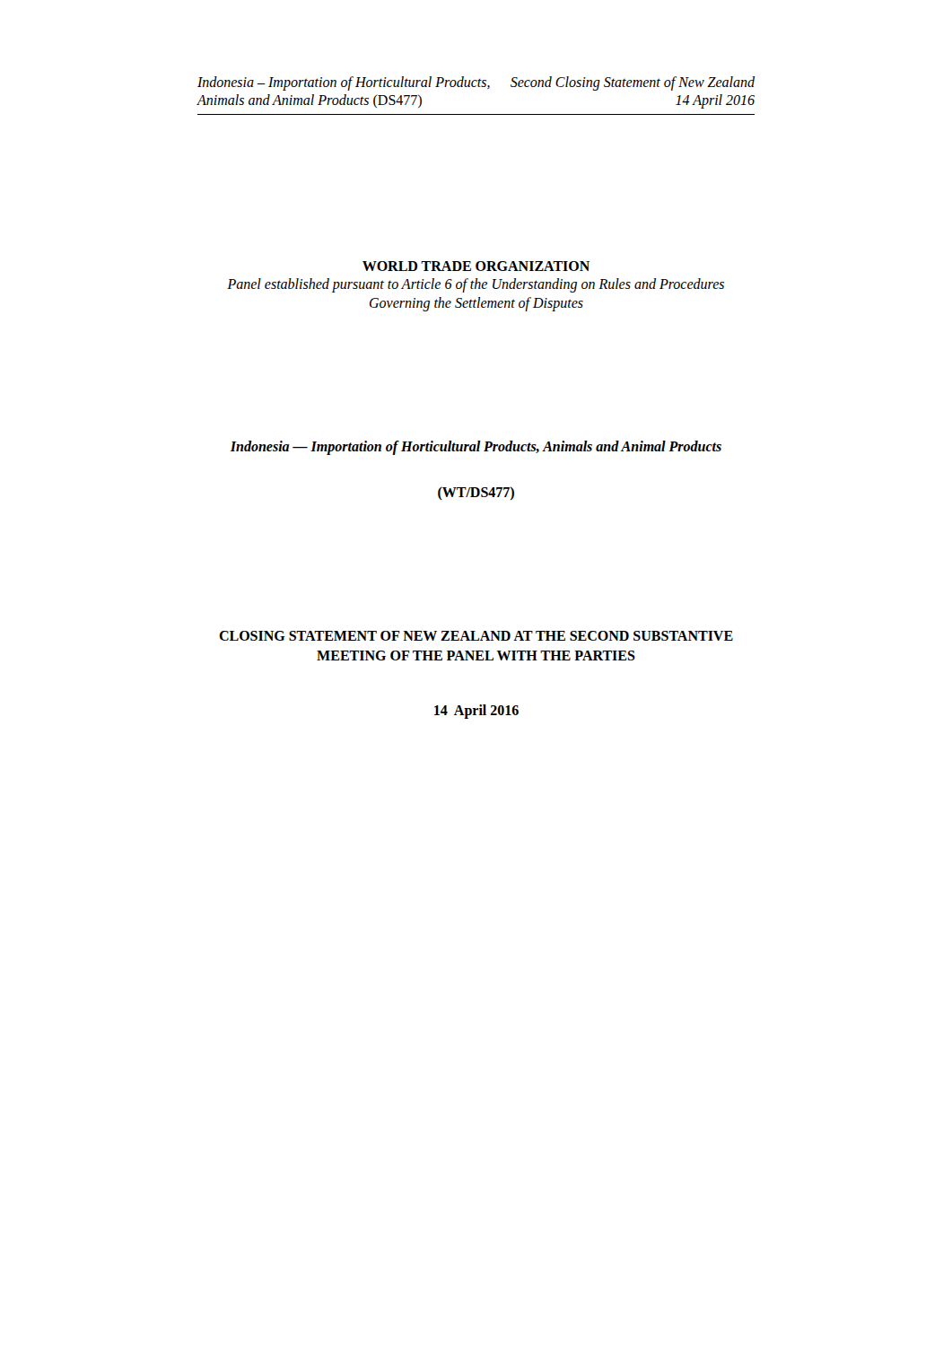| Indonesia – Importation of Horticultural Products, Animals and Animal Products (DS477) | Second Closing Statement of New Zealand 14 April 2016 |
WORLD TRADE ORGANIZATION
Panel established pursuant to Article 6 of the Understanding on Rules and Procedures
Governing the Settlement of Disputes
Indonesia — Importation of Horticultural Products, Animals and Animal Products
(WT/DS477)
CLOSING STATEMENT OF NEW ZEALAND AT THE SECOND SUBSTANTIVE
MEETING OF THE PANEL WITH THE PARTIES
14 April 2016